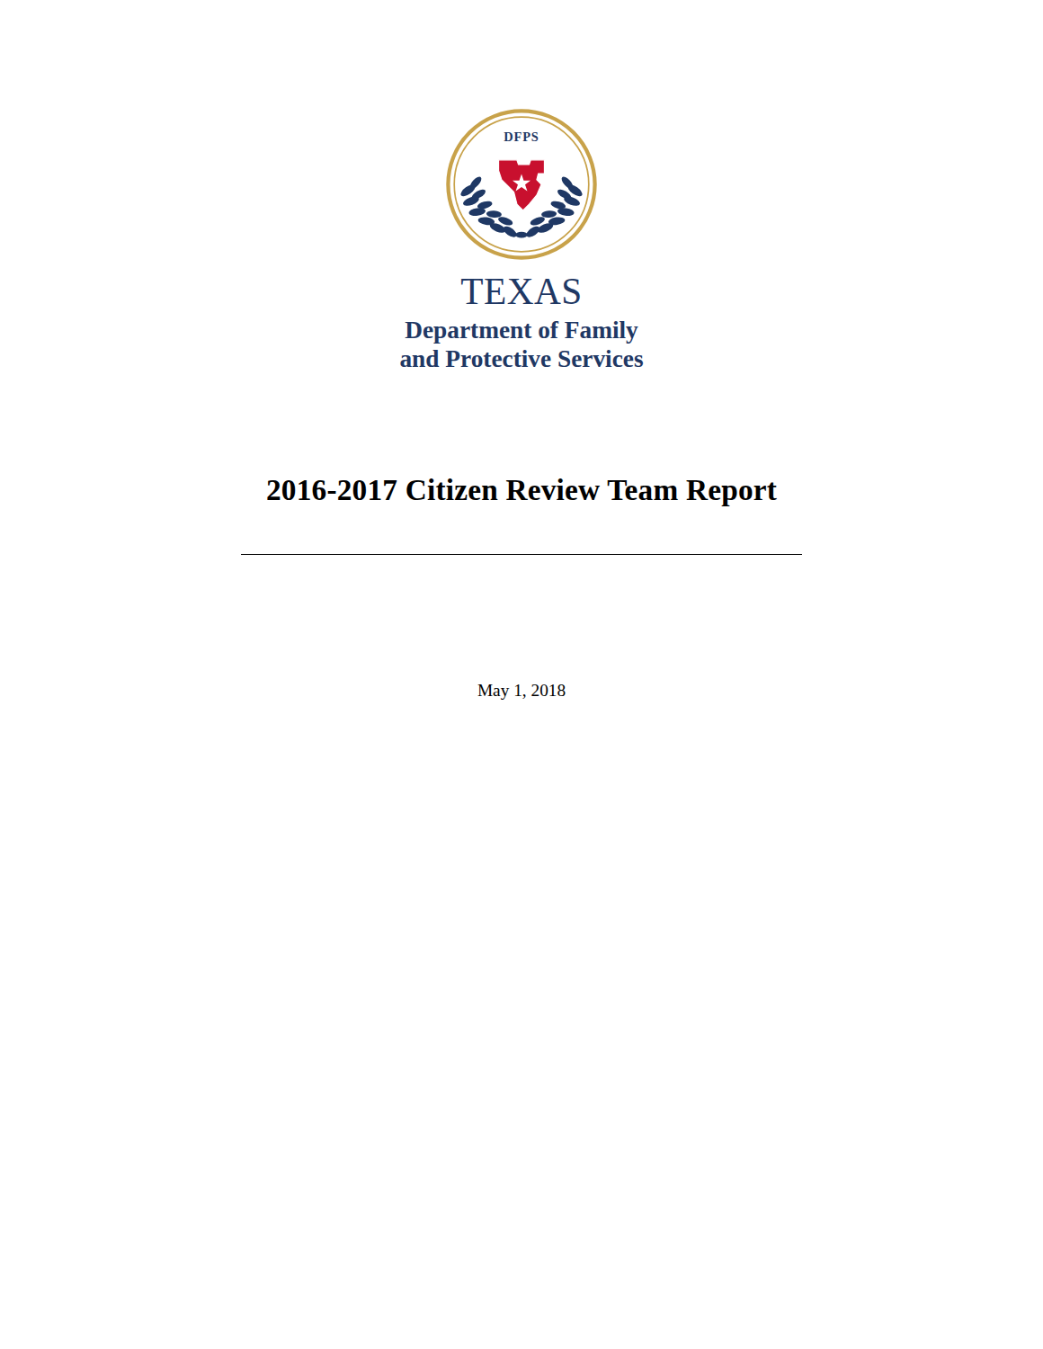DFPS
TEXAS
Department of Family
and Protective Services
2016-2017 Citizen Review Team Report
May 1, 2018